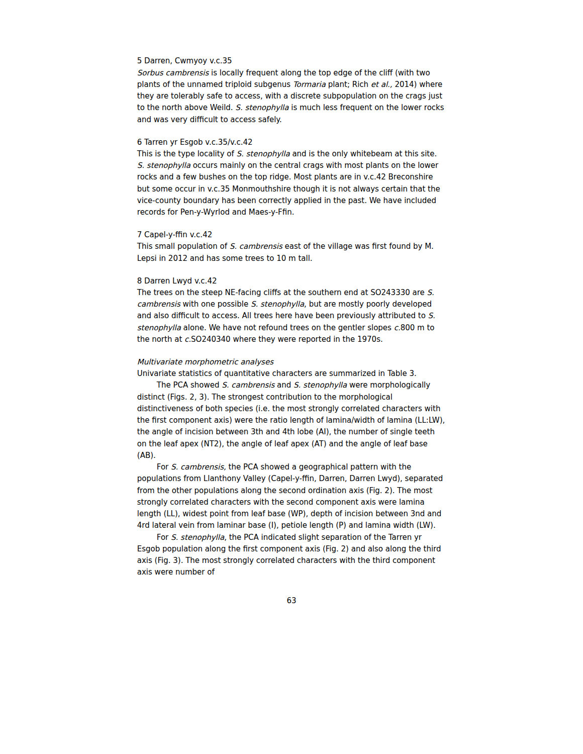5 Darren, Cwmyoy v.c.35
Sorbus cambrensis is locally frequent along the top edge of the cliff (with two plants of the unnamed triploid subgenus Tormaria plant; Rich et al., 2014) where they are tolerably safe to access, with a discrete subpopulation on the crags just to the north above Weild. S. stenophylla is much less frequent on the lower rocks and was very difficult to access safely.
6 Tarren yr Esgob v.c.35/v.c.42
This is the type locality of S. stenophylla and is the only whitebeam at this site. S. stenophylla occurs mainly on the central crags with most plants on the lower rocks and a few bushes on the top ridge. Most plants are in v.c.42 Breconshire but some occur in v.c.35 Monmouthshire though it is not always certain that the vice-county boundary has been correctly applied in the past. We have included records for Pen-y-Wyrlod and Maes-y-Ffin.
7 Capel-y-ffin v.c.42
This small population of S. cambrensis east of the village was first found by M. Lepsi in 2012 and has some trees to 10 m tall.
8 Darren Lwyd v.c.42
The trees on the steep NE-facing cliffs at the southern end at SO243330 are S. cambrensis with one possible S. stenophylla, but are mostly poorly developed and also difficult to access. All trees here have been previously attributed to S. stenophylla alone. We have not refound trees on the gentler slopes c. 800 m to the north at c. SO240340 where they were reported in the 1970s.
Multivariate morphometric analyses
Univariate statistics of quantitative characters are summarized in Table 3.
The PCA showed S. cambrensis and S. stenophylla were morphologically distinct (Figs. 2, 3). The strongest contribution to the morphological distinctiveness of both species (i.e. the most strongly correlated characters with the first component axis) were the ratio length of lamina/width of lamina (LL:LW), the angle of incision between 3th and 4th lobe (AI), the number of single teeth on the leaf apex (NT2), the angle of leaf apex (AT) and the angle of leaf base (AB).
For S. cambrensis, the PCA showed a geographical pattern with the populations from Llanthony Valley (Capel-y-ffin, Darren, Darren Lwyd), separated from the other populations along the second ordination axis (Fig. 2). The most strongly correlated characters with the second component axis were lamina length (LL), widest point from leaf base (WP), depth of incision between 3nd and 4rd lateral vein from laminar base (I), petiole length (P) and lamina width (LW).
For S. stenophylla, the PCA indicated slight separation of the Tarren yr Esgob population along the first component axis (Fig. 2) and also along the third axis (Fig. 3). The most strongly correlated characters with the third component axis were number of
63